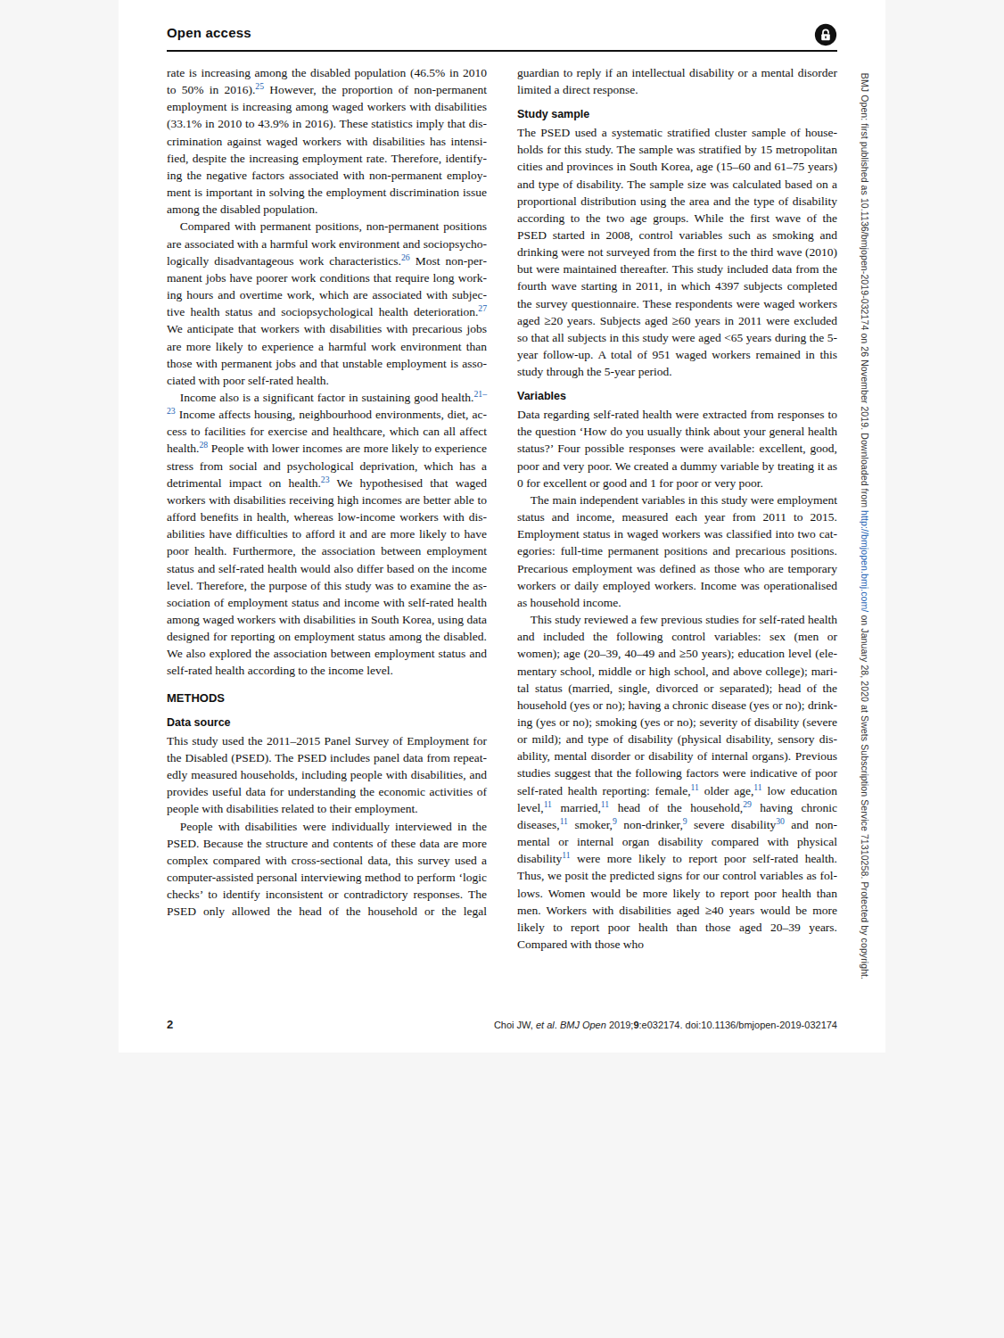BMJ Open: first published as 10.1136/bmjopen-2019-032174 on 26 November 2019. Downloaded from http://bmjopen.bmj.com/ on January 28, 2020 at Swets Subscription Service 71310258. Protected by copyright.
Open access
rate is increasing among the disabled population (46.5% in 2010 to 50% in 2016).25 However, the proportion of non-permanent employment is increasing among waged workers with disabilities (33.1% in 2010 to 43.9% in 2016). These statistics imply that discrimination against waged workers with disabilities has intensified, despite the increasing employment rate. Therefore, identifying the negative factors associated with non-permanent employment is important in solving the employment discrimination issue among the disabled population.
Compared with permanent positions, non-permanent positions are associated with a harmful work environment and sociopsychologically disadvantageous work characteristics.26 Most non-permanent jobs have poorer work conditions that require long working hours and overtime work, which are associated with subjective health status and sociopsychological health deterioration.27 We anticipate that workers with disabilities with precarious jobs are more likely to experience a harmful work environment than those with permanent jobs and that unstable employment is associated with poor self-rated health.
Income also is a significant factor in sustaining good health.21–23 Income affects housing, neighbourhood environments, diet, access to facilities for exercise and healthcare, which can all affect health.28 People with lower incomes are more likely to experience stress from social and psychological deprivation, which has a detrimental impact on health.23 We hypothesised that waged workers with disabilities receiving high incomes are better able to afford benefits in health, whereas low-income workers with disabilities have difficulties to afford it and are more likely to have poor health. Furthermore, the association between employment status and self-rated health would also differ based on the income level. Therefore, the purpose of this study was to examine the association of employment status and income with self-rated health among waged workers with disabilities in South Korea, using data designed for reporting on employment status among the disabled. We also explored the association between employment status and self-rated health according to the income level.
METHODS
Data source
This study used the 2011–2015 Panel Survey of Employment for the Disabled (PSED). The PSED includes panel data from repeatedly measured households, including people with disabilities, and provides useful data for understanding the economic activities of people with disabilities related to their employment.
People with disabilities were individually interviewed in the PSED. Because the structure and contents of these data are more complex compared with cross-sectional data, this survey used a computer-assisted personal interviewing method to perform ‘logic checks’ to identify inconsistent or contradictory responses. The PSED only allowed the head of the household or the legal guardian to reply if an intellectual disability or a mental disorder limited a direct response.
Study sample
The PSED used a systematic stratified cluster sample of households for this study. The sample was stratified by 15 metropolitan cities and provinces in South Korea, age (15–60 and 61–75 years) and type of disability. The sample size was calculated based on a proportional distribution using the area and the type of disability according to the two age groups. While the first wave of the PSED started in 2008, control variables such as smoking and drinking were not surveyed from the first to the third wave (2010) but were maintained thereafter. This study included data from the fourth wave starting in 2011, in which 4397 subjects completed the survey questionnaire. These respondents were waged workers aged ≥20 years. Subjects aged ≥60 years in 2011 were excluded so that all subjects in this study were aged <65 years during the 5-year follow-up. A total of 951 waged workers remained in this study through the 5-year period.
Variables
Data regarding self-rated health were extracted from responses to the question ‘How do you usually think about your general health status?’ Four possible responses were available: excellent, good, poor and very poor. We created a dummy variable by treating it as 0 for excellent or good and 1 for poor or very poor.
The main independent variables in this study were employment status and income, measured each year from 2011 to 2015. Employment status in waged workers was classified into two categories: full-time permanent positions and precarious positions. Precarious employment was defined as those who are temporary workers or daily employed workers. Income was operationalised as household income.
This study reviewed a few previous studies for self-rated health and included the following control variables: sex (men or women); age (20–39, 40–49 and ≥50 years); education level (elementary school, middle or high school, and above college); marital status (married, single, divorced or separated); head of the household (yes or no); having a chronic disease (yes or no); drinking (yes or no); smoking (yes or no); severity of disability (severe or mild); and type of disability (physical disability, sensory disability, mental disorder or disability of internal organs). Previous studies suggest that the following factors were indicative of poor self-rated health reporting: female,11 older age,11 low education level,11 married,11 head of the household,29 having chronic diseases,11 smoker,9 non-drinker,9 severe disability30 and non-mental or internal organ disability compared with physical disability11 were more likely to report poor self-rated health. Thus, we posit the predicted signs for our control variables as follows. Women would be more likely to report poor health than men. Workers with disabilities aged ≥40 years would be more likely to report poor health than those aged 20–39 years. Compared with those who
2
Choi JW, et al. BMJ Open 2019;9:e032174. doi:10.1136/bmjopen-2019-032174